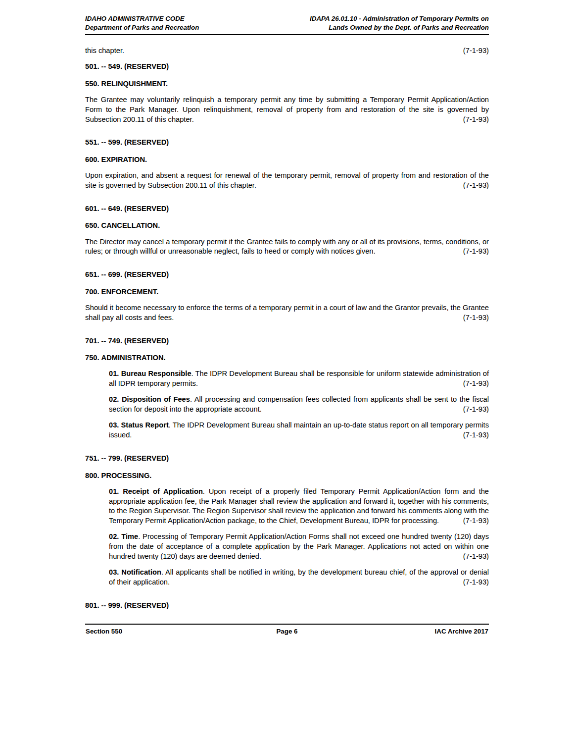| IDAHO ADMINISTRATIVE CODE | IDAPA 26.01.10 - Administration of Temporary Permits on |
| Department of Parks and Recreation | Lands Owned by the Dept. of Parks and Recreation |
this chapter. (7-1-93)
501. -- 549. (RESERVED)
550. RELINQUISHMENT.
The Grantee may voluntarily relinquish a temporary permit any time by submitting a Temporary Permit Application/Action Form to the Park Manager. Upon relinquishment, removal of property from and restoration of the site is governed by Subsection 200.11 of this chapter. (7-1-93)
551. -- 599. (RESERVED)
600. EXPIRATION.
Upon expiration, and absent a request for renewal of the temporary permit, removal of property from and restoration of the site is governed by Subsection 200.11 of this chapter. (7-1-93)
601. -- 649. (RESERVED)
650. CANCELLATION.
The Director may cancel a temporary permit if the Grantee fails to comply with any or all of its provisions, terms, conditions, or rules; or through willful or unreasonable neglect, fails to heed or comply with notices given. (7-1-93)
651. -- 699. (RESERVED)
700. ENFORCEMENT.
Should it become necessary to enforce the terms of a temporary permit in a court of law and the Grantor prevails, the Grantee shall pay all costs and fees. (7-1-93)
701. -- 749. (RESERVED)
750. ADMINISTRATION.
01. Bureau Responsible. The IDPR Development Bureau shall be responsible for uniform statewide administration of all IDPR temporary permits. (7-1-93)
02. Disposition of Fees. All processing and compensation fees collected from applicants shall be sent to the fiscal section for deposit into the appropriate account. (7-1-93)
03. Status Report. The IDPR Development Bureau shall maintain an up-to-date status report on all temporary permits issued. (7-1-93)
751. -- 799. (RESERVED)
800. PROCESSING.
01. Receipt of Application. Upon receipt of a properly filed Temporary Permit Application/Action form and the appropriate application fee, the Park Manager shall review the application and forward it, together with his comments, to the Region Supervisor. The Region Supervisor shall review the application and forward his comments along with the Temporary Permit Application/Action package, to the Chief, Development Bureau, IDPR for processing. (7-1-93)
02. Time. Processing of Temporary Permit Application/Action Forms shall not exceed one hundred twenty (120) days from the date of acceptance of a complete application by the Park Manager. Applications not acted on within one hundred twenty (120) days are deemed denied. (7-1-93)
03. Notification. All applicants shall be notified in writing, by the development bureau chief, of the approval or denial of their application. (7-1-93)
801. -- 999. (RESERVED)
| Section 550 | Page 6 | IAC Archive 2017 |